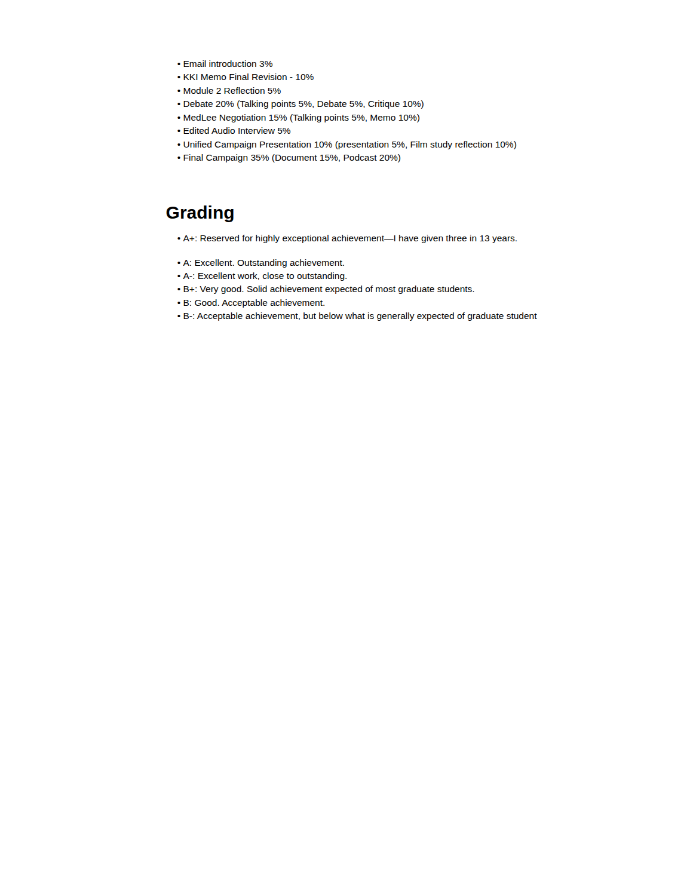Email introduction 3%
KKI Memo Final Revision - 10%
Module 2 Reflection 5%
Debate 20% (Talking points 5%, Debate 5%, Critique 10%)
MedLee Negotiation 15% (Talking points 5%, Memo 10%)
Edited Audio Interview 5%
Unified Campaign Presentation 10% (presentation 5%, Film study reflection 10%)
Final Campaign 35% (Document 15%, Podcast 20%)
Grading
A+: Reserved for highly exceptional achievement—I have given three in 13 years.
A: Excellent. Outstanding achievement.
A-: Excellent work, close to outstanding.
B+: Very good. Solid achievement expected of most graduate students.
B: Good. Acceptable achievement.
B-: Acceptable achievement, but below what is generally expected of graduate student